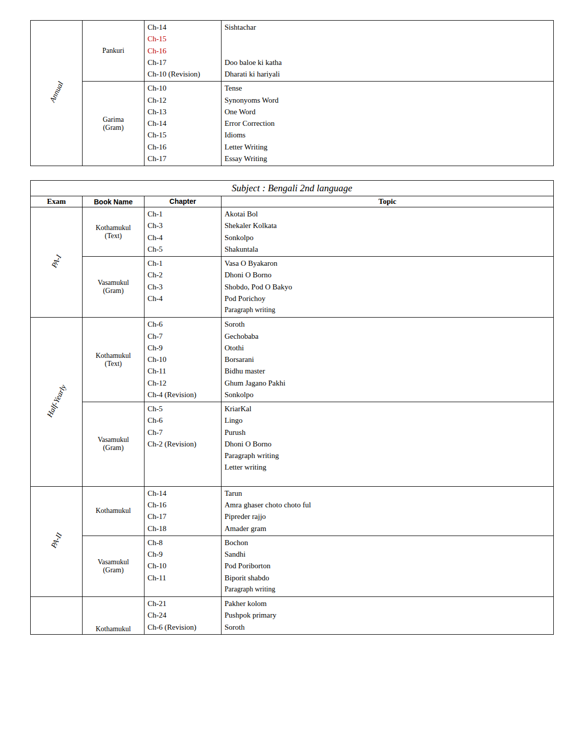| Annual | Pankuri | Ch-14 Ch-15 Ch-16 Ch-17 Ch-10 (Revision) | Sishtachar Doo baloe ki katha Dharati ki hariyali |
| Garima (Gram) | Ch-10 Ch-12 Ch-13 Ch-14 Ch-15 Ch-16 Ch-17 | Tense Synonyoms Word One Word Error Correction Idioms Letter Writing Essay Writing |
| Subject : Bengali 2nd language |
| Exam | Book Name | Chapter | Topic |
| PA-I | Kothamukul (Text) | Ch-1 Ch-3 Ch-4 Ch-5 | Akotai Bol Shekaler Kolkata Sonkolpo Shakuntala |
| Vasamukul (Gram) | Ch-1 Ch-2 Ch-3 Ch-4 | Vasa O Byakaron Dhoni O Borno Shobdo, Pod O Bakyo Pod Porichoy Paragraph writing |
| Half-Yearly | Kothamukul (Text) | Ch-6 Ch-7 Ch-9 Ch-10 Ch-11 Ch-12 Ch-4 (Revision) | Soroth Gechobaba Otothi Borsarani Bidhu master Ghum Jagano Pakhi Sonkolpo |
| Vasamukul (Gram) | Ch-5 Ch-6 Ch-7 Ch-2 (Revision) | KriarKal Lingo Purush Dhoni O Borno Paragraph writing Letter writing |
| PA-II | Kothamukul | Ch-14 Ch-16 Ch-17 Ch-18 | Tarun Amra ghaser choto choto ful Pipreder rajjo Amader gram |
| Vasamukul (Gram) | Ch-8 Ch-9 Ch-10 Ch-11 | Bochon Sandhi Pod Poriborton Biporit shabdo Paragraph writing |
| | Kothamukul | Ch-21 Ch-24 Ch-6 (Revision) | Pakher kolom Pushpok primary Soroth |